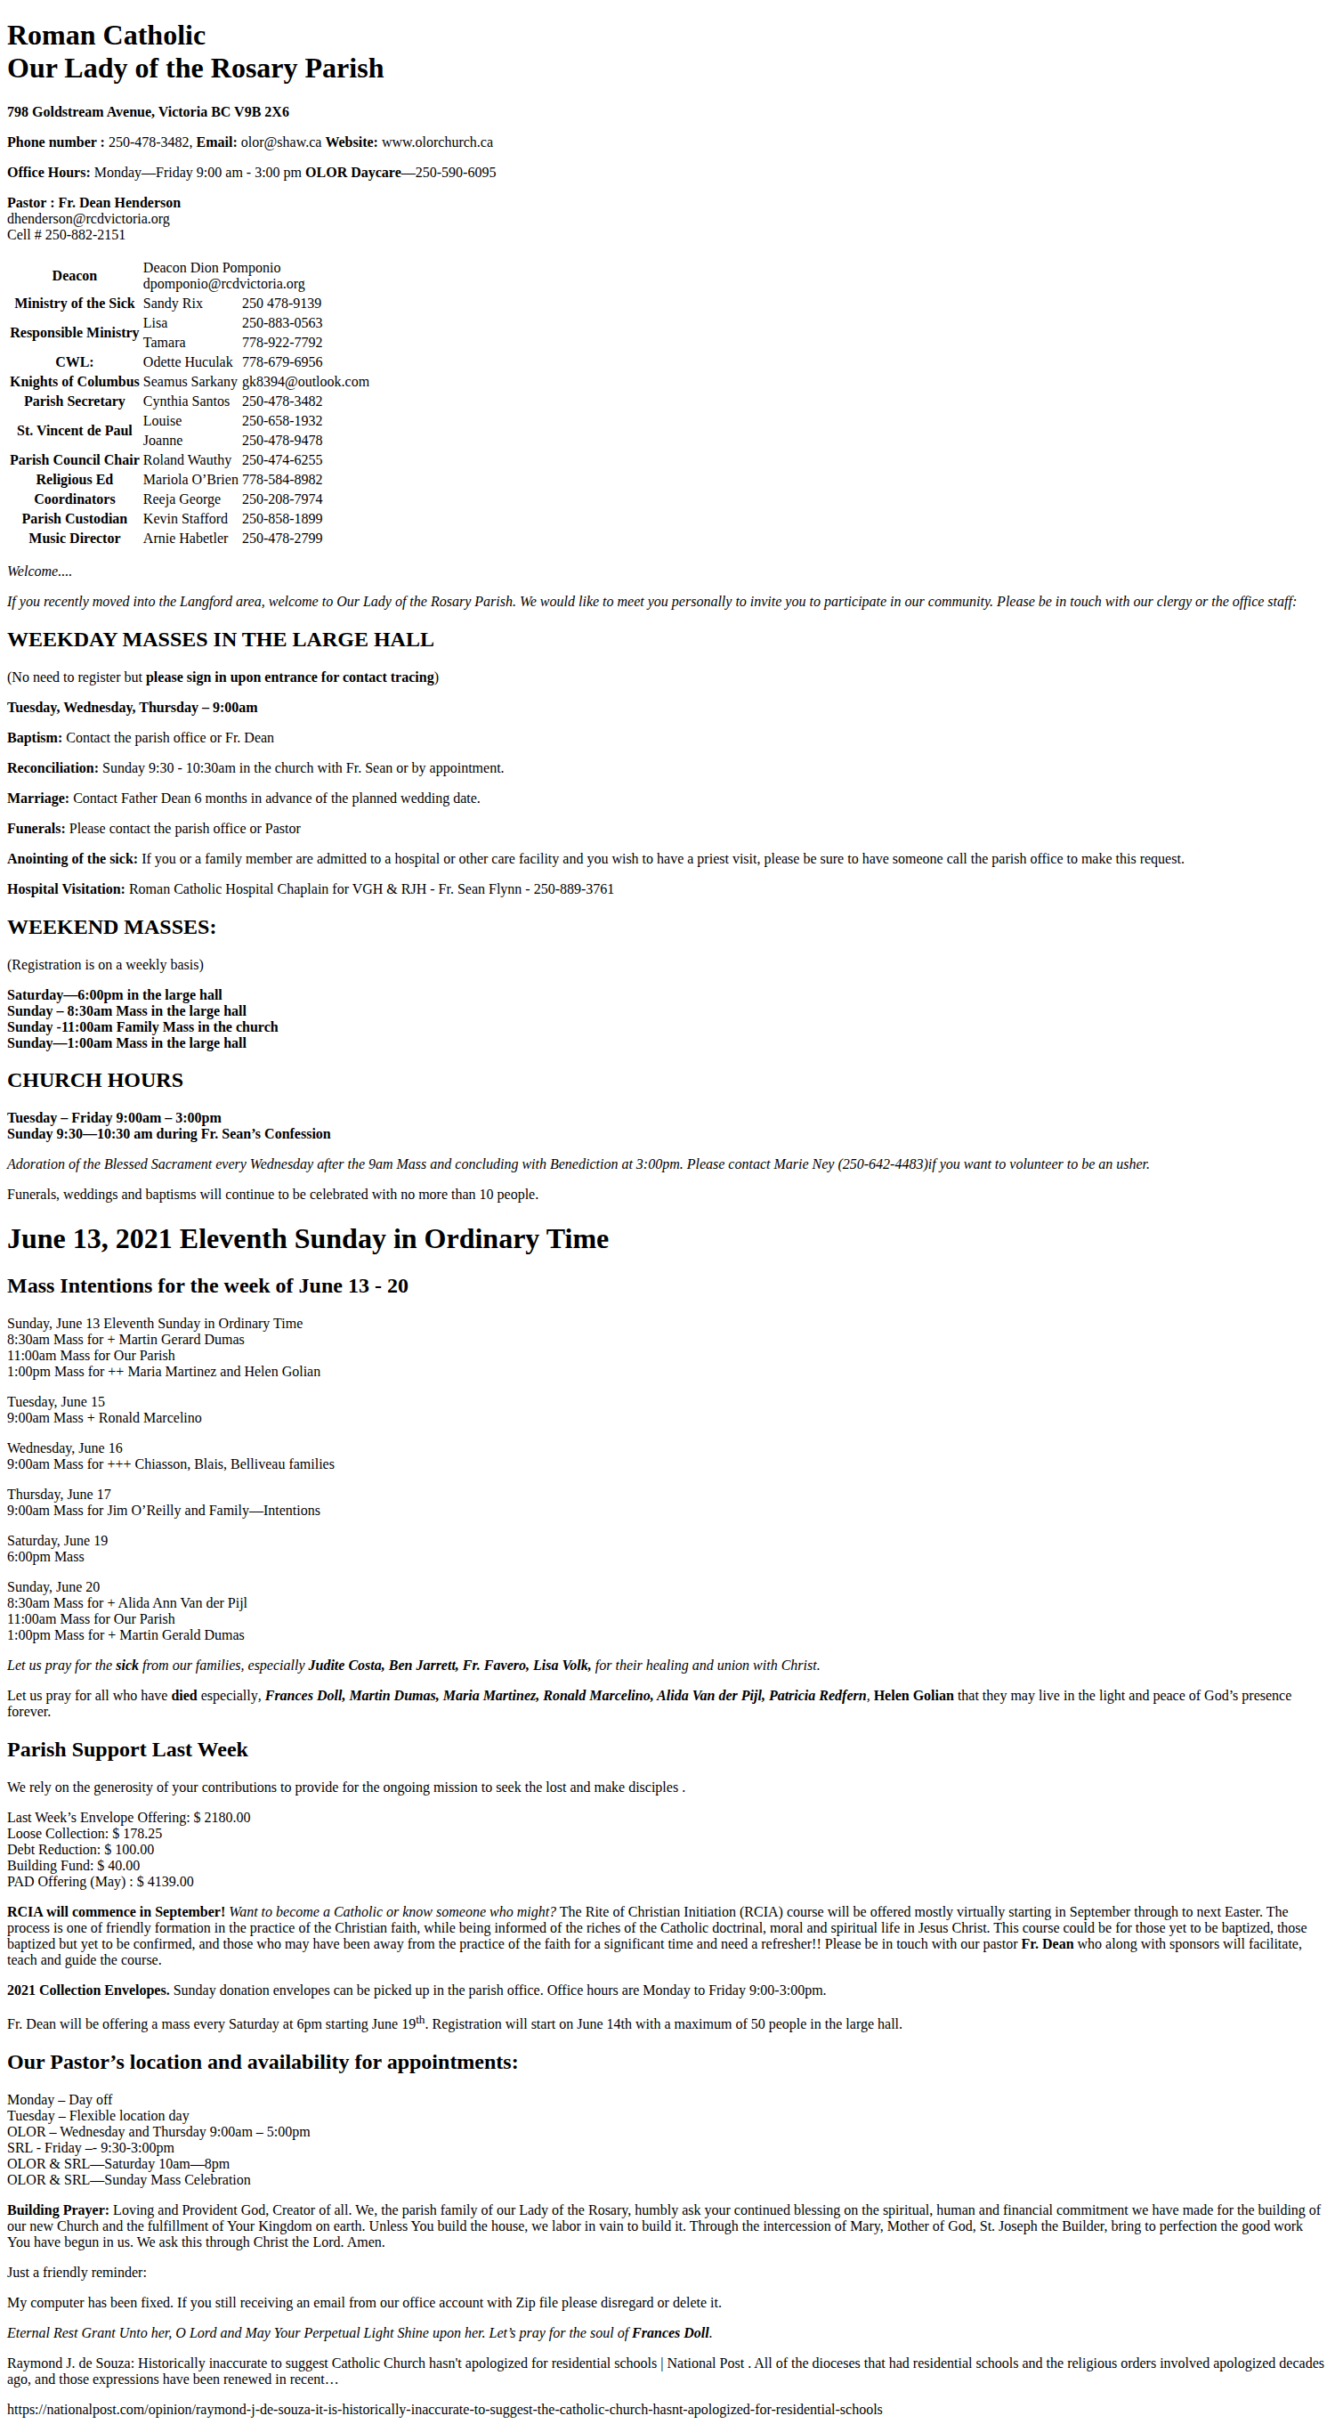Roman Catholic
Our Lady of the Rosary Parish
798 Goldstream Avenue, Victoria BC V9B 2X6
Phone number : 250-478-3482, Email: olor@shaw.ca Website: www.olorchurch.ca
Office Hours: Monday—Friday 9:00 am - 3:00 pm OLOR Daycare—250-590-6095
Pastor : Fr. Dean Henderson
dhenderson@rcdvictoria.org
Cell # 250-882-2151
| Deacon | Deacon Dion Pomponio dpomponio@rcdvictoria.org |
| Ministry of the Sick | Sandy Rix | 250 478-9139 |
| Responsible Ministry | Lisa | 250-883-0563 |
| Tamara | 778-922-7792 |
| CWL: | Odette Huculak | 778-679-6956 |
| Knights of Columbus | Seamus Sarkany | gk8394@outlook.com |
| Parish Secretary | Cynthia Santos | 250-478-3482 |
| St. Vincent de Paul | Louise | 250-658-1932 |
| Joanne | 250-478-9478 |
| Parish Council Chair | Roland Wauthy | 250-474-6255 |
| Religious Ed | Mariola O’Brien | 778-584-8982 |
| Coordinators | Reeja George | 250-208-7974 |
| Parish Custodian | Kevin Stafford | 250-858-1899 |
| Music Director | Arnie Habetler | 250-478-2799 |
Welcome....
If you recently moved into the Langford area, welcome to Our Lady of the Rosary Parish. We would like to meet you personally to invite you to participate in our community. Please be in touch with our clergy or the office staff:
WEEKDAY MASSES IN THE LARGE HALL
(No need to register but please sign in upon entrance for contact tracing)
Tuesday, Wednesday, Thursday – 9:00am
Baptism: Contact the parish office or Fr. Dean
Reconciliation: Sunday 9:30 - 10:30am in the church with Fr. Sean or by appointment.
Marriage: Contact Father Dean 6 months in advance of the planned wedding date.
Funerals: Please contact the parish office or Pastor
Anointing of the sick: If you or a family member are admitted to a hospital or other care facility and you wish to have a priest visit, please be sure to have someone call the parish office to make this request.
Hospital Visitation: Roman Catholic Hospital Chaplain for VGH & RJH - Fr. Sean Flynn - 250-889-3761
WEEKEND MASSES:
(Registration is on a weekly basis)
Saturday—6:00pm in the large hall
Sunday – 8:30am Mass in the large hall
Sunday -11:00am Family Mass in the church
Sunday—1:00am Mass in the large hall
CHURCH HOURS
Tuesday – Friday 9:00am – 3:00pm
Sunday 9:30—10:30 am during Fr. Sean’s Confession
Adoration of the Blessed Sacrament every Wednesday after the 9am Mass and concluding with Benediction at 3:00pm. Please contact Marie Ney (250-642-4483)if you want to volunteer to be an usher.
Funerals, weddings and baptisms will continue to be celebrated with no more than 10 people.
June 13, 2021 Eleventh Sunday in Ordinary Time
Mass Intentions for the week of June 13 - 20
Sunday, June 13 Eleventh Sunday in Ordinary Time
8:30am Mass for + Martin Gerard Dumas
11:00am Mass for Our Parish
1:00pm Mass for ++ Maria Martinez and Helen Golian
Tuesday, June 15
9:00am Mass + Ronald Marcelino
Wednesday, June 16
9:00am Mass for +++ Chiasson, Blais, Belliveau families
Thursday, June 17
9:00am Mass for Jim O’Reilly and Family—Intentions
Saturday, June 19
6:00pm Mass
Sunday, June 20
8:30am Mass for + Alida Ann Van der Pijl
11:00am Mass for Our Parish
1:00pm Mass for + Martin Gerald Dumas
Let us pray for the sick from our families, especially Judite Costa, Ben Jarrett, Fr. Favero, Lisa Volk, for their healing and union with Christ.
Let us pray for all who have died especially, Frances Doll, Martin Dumas, Maria Martinez, Ronald Marcelino, Alida Van der Pijl, Patricia Redfern, Helen Golian that they may live in the light and peace of God’s presence forever.
Parish Support Last Week
We rely on the generosity of your contributions to provide for the ongoing mission to seek the lost and make disciples .
Last Week’s Envelope Offering: $ 2180.00
Loose Collection: $ 178.25
Debt Reduction: $ 100.00
Building Fund: $ 40.00
PAD Offering (May) : $ 4139.00
RCIA will commence in September! Want to become a Catholic or know someone who might? The Rite of Christian Initiation (RCIA) course will be offered mostly virtually starting in September through to next Easter. The process is one of friendly formation in the practice of the Christian faith, while being informed of the riches of the Catholic doctrinal, moral and spiritual life in Jesus Christ. This course could be for those yet to be baptized, those baptized but yet to be confirmed, and those who may have been away from the practice of the faith for a significant time and need a refresher!! Please be in touch with our pastor Fr. Dean who along with sponsors will facilitate, teach and guide the course.
2021 Collection Envelopes. Sunday donation envelopes can be picked up in the parish office. Office hours are Monday to Friday 9:00-3:00pm.
Fr. Dean will be offering a mass every Saturday at 6pm starting June 19th. Registration will start on June 14th with a maximum of 50 people in the large hall.
Our Pastor’s location and availability for appointments:
Monday – Day off
Tuesday – Flexible location day
OLOR – Wednesday and Thursday 9:00am – 5:00pm
SRL - Friday –- 9:30-3:00pm
OLOR & SRL—Saturday 10am—8pm
OLOR & SRL—Sunday Mass Celebration
Building Prayer: Loving and Provident God, Creator of all. We, the parish family of our Lady of the Rosary, humbly ask your continued blessing on the spiritual, human and financial commitment we have made for the building of our new Church and the fulfillment of Your Kingdom on earth. Unless You build the house, we labor in vain to build it. Through the intercession of Mary, Mother of God, St. Joseph the Builder, bring to perfection the good work You have begun in us. We ask this through Christ the Lord. Amen.
Just a friendly reminder:
My computer has been fixed. If you still receiving an email from our office account with Zip file please disregard or delete it.
Eternal Rest Grant Unto her, O Lord and May Your Perpetual Light Shine upon her. Let’s pray for the soul of Frances Doll.
Raymond J. de Souza: Historically inaccurate to suggest Catholic Church hasn't apologized for residential schools | National Post . All of the dioceses that had residential schools and the religious orders involved apologized decades ago, and those expressions have been renewed in recent…
https://nationalpost.com/opinion/raymond-j-de-souza-it-is-historically-inaccurate-to-suggest-the-catholic-church-hasnt-apologized-for-residential-schools